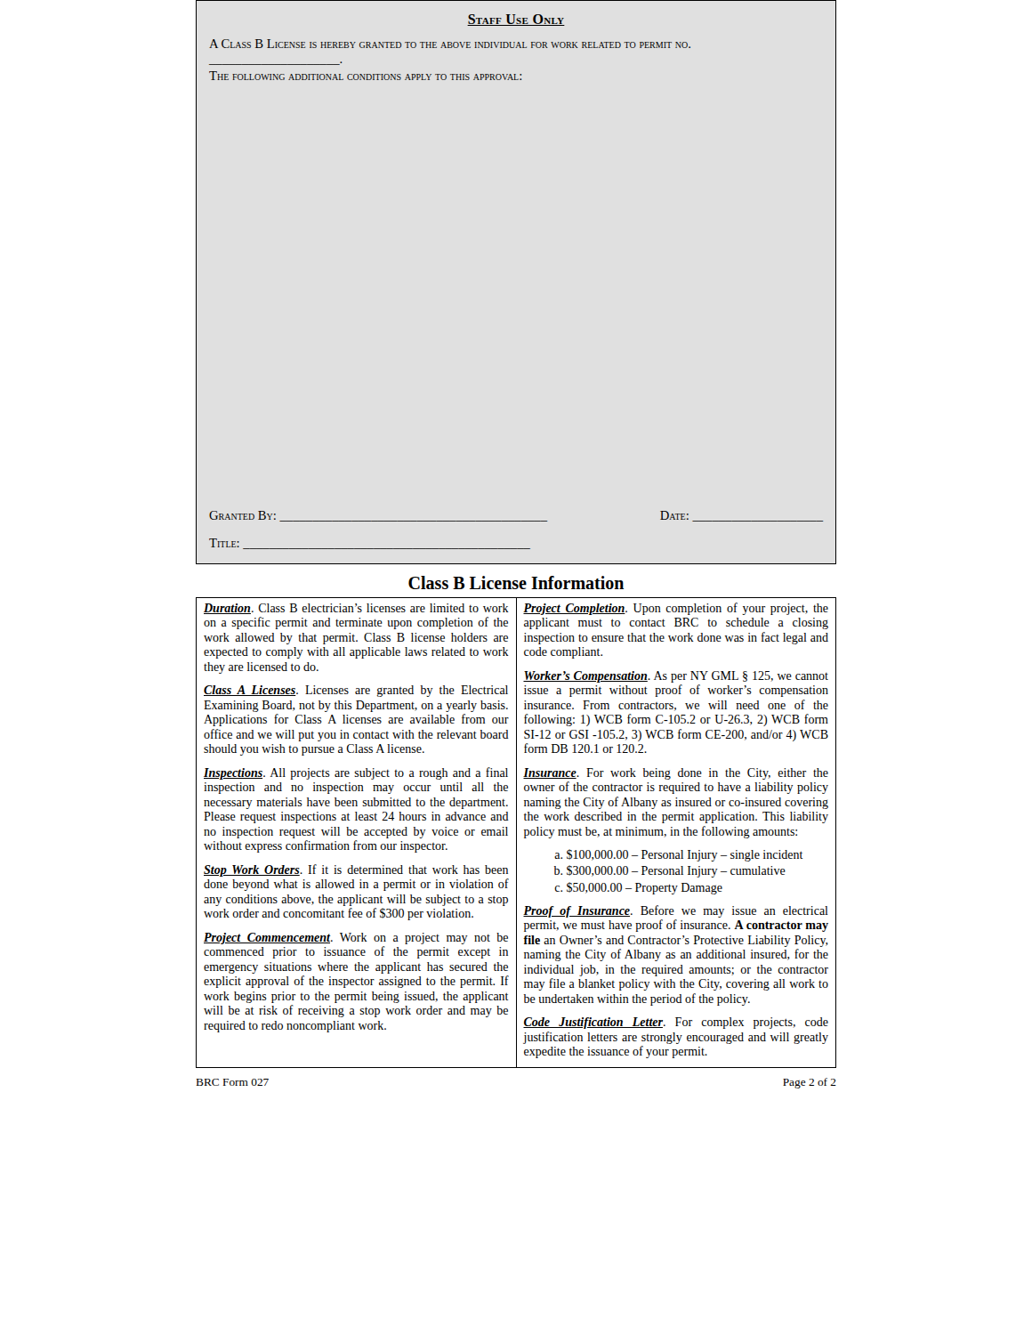Staff Use Only
A Class B License is hereby granted to the above individual for work related to permit no. ____________________.
The following additional conditions apply to this approval:
Granted By: _________________________________________ Date: ____________________
Title: ____________________________________________
Class B License Information
| Duration . Class B electrician’s licenses are limited to work on a specific permit and terminate upon completion of the work allowed by that permit. Class B license holders are expected to comply with all applicable laws related to work they are licensed to do. Class A Licenses . Licenses are granted by the Electrical Examining Board, not by this Department, on a yearly basis. Applications for Class A licenses are available from our office and we will put you in contact with the relevant board should you wish to pursue a Class A license. Inspections . All projects are subject to a rough and a final inspection and no inspection may occur until all the necessary materials have been submitted to the department. Please request inspections at least 24 hours in advance and no inspection request will be accepted by voice or email without express confirmation from our inspector. Stop Work Orders . If it is determined that work has been done beyond what is allowed in a permit or in violation of any conditions above, the applicant will be subject to a stop work order and concomitant fee of $300 per violation. Project Commencement . Work on a project may not be commenced prior to issuance of the permit except in emergency situations where the applicant has secured the explicit approval of the inspector assigned to the permit. If work begins prior to the permit being issued, the applicant will be at risk of receiving a stop work order and may be required to redo noncompliant work. | Project Completion . Upon completion of your project, the applicant must to contact BRC to schedule a closing inspection to ensure that the work done was in fact legal and code compliant. Worker’s Compensation . As per NY GML § 125, we cannot issue a permit without proof of worker’s compensation insurance. From contractors, we will need one of the following: 1) WCB form C-105.2 or U-26.3, 2) WCB form SI-12 or GSI -105.2, 3) WCB form CE-200, and/or 4) WCB form DB 120.1 or 120.2. Insurance . For work being done in the City, either the owner of the contractor is required to have a liability policy naming the City of Albany as insured or co-insured covering the work described in the permit application. This liability policy must be, at minimum, in the following amounts: $100,000.00 – Personal Injury – single incident $300,000.00 – Personal Injury – cumulative $50,000.00 – Property Damage Proof of Insurance . Before we may issue an electrical permit, we must have proof of insurance. A contractor may file an Owner’s and Contractor’s Protective Liability Policy, naming the City of Albany as an additional insured, for the individual job, in the required amounts; or the contractor may file a blanket policy with the City, covering all work to be undertaken within the period of the policy. Code Justification Letter . For complex projects, code justification letters are strongly encouraged and will greatly expedite the issuance of your permit. |
BRC Form 027 Page 2 of 2